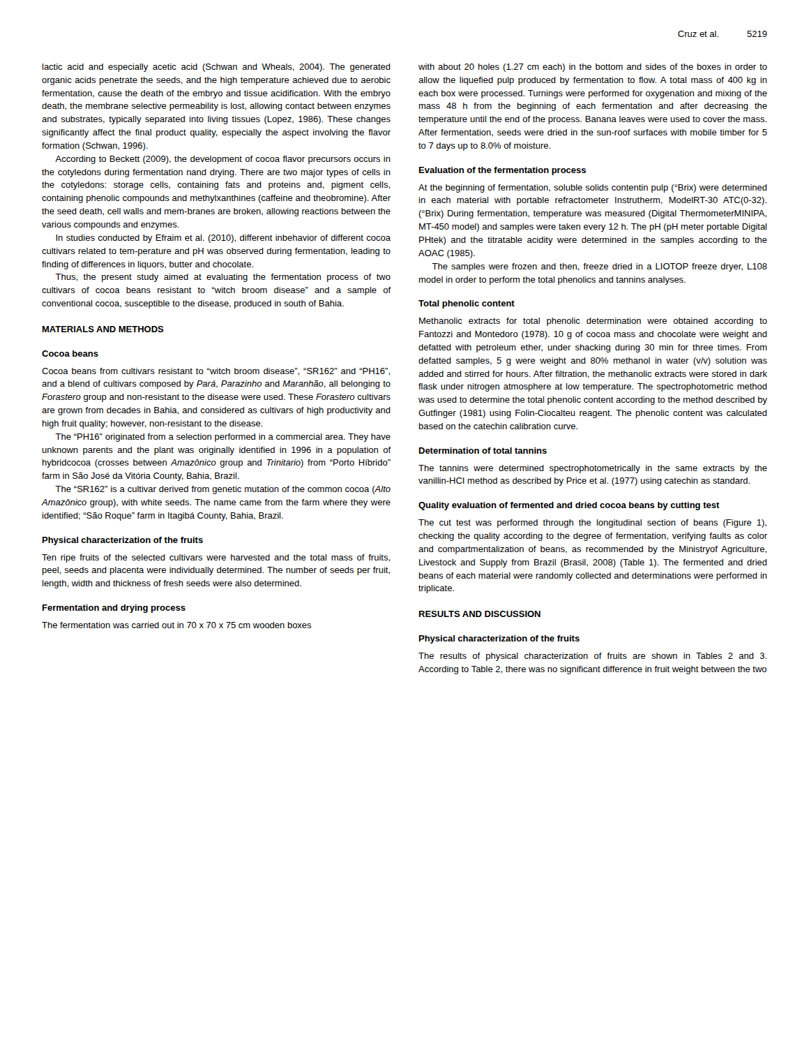Cruz et al. 5219
lactic acid and especially acetic acid (Schwan and Wheals, 2004). The generated organic acids penetrate the seeds, and the high temperature achieved due to aerobic fermentation, cause the death of the embryo and tissue acidification. With the embryo death, the membrane selective permeability is lost, allowing contact between enzymes and substrates, typically separated into living tissues (Lopez, 1986). These changes significantly affect the final product quality, especially the aspect involving the flavor formation (Schwan, 1996).
According to Beckett (2009), the development of cocoa flavor precursors occurs in the cotyledons during fermentation nand drying. There are two major types of cells in the cotyledons: storage cells, containing fats and proteins and, pigment cells, containing phenolic compounds and methylxanthines (caffeine and theobromine). After the seed death, cell walls and mem-branes are broken, allowing reactions between the various compounds and enzymes.
In studies conducted by Efraim et al. (2010), different inbehavior of different cocoa cultivars related to tem-perature and pH was observed during fermentation, leading to finding of differences in liquors, butter and chocolate.
Thus, the present study aimed at evaluating the fermentation process of two cultivars of cocoa beans resistant to “witch broom disease” and a sample of conventional cocoa, susceptible to the disease, produced in south of Bahia.
MATERIALS AND METHODS
Cocoa beans
Cocoa beans from cultivars resistant to “witch broom disease”, “SR162” and “PH16”, and a blend of cultivars composed by Pará, Parazinho and Maranhão, all belonging to Forastero group and non-resistant to the disease were used. These Forastero cultivars are grown from decades in Bahia, and considered as cultivars of high productivity and high fruit quality; however, non-resistant to the disease.
The “PH16” originated from a selection performed in a commercial area. They have unknown parents and the plant was originally identified in 1996 in a population of hybridcocoa (crosses between Amazônico group and Trinitario) from “Porto Híbrido” farm in São José da Vitória County, Bahia, Brazil.
The “SR162” is a cultivar derived from genetic mutation of the common cocoa (Alto Amazônico group), with white seeds. The name came from the farm where they were identified; “São Roque” farm in Itagibá County, Bahia, Brazil.
Physical characterization of the fruits
Ten ripe fruits of the selected cultivars were harvested and the total mass of fruits, peel, seeds and placenta were individually determined. The number of seeds per fruit, length, width and thickness of fresh seeds were also determined.
Fermentation and drying process
The fermentation was carried out in 70 x 70 x 75 cm wooden boxes
with about 20 holes (1.27 cm each) in the bottom and sides of the boxes in order to allow the liquefied pulp produced by fermentation to flow. A total mass of 400 kg in each box were processed. Turnings were performed for oxygenation and mixing of the mass 48 h from the beginning of each fermentation and after decreasing the temperature until the end of the process. Banana leaves were used to cover the mass. After fermentation, seeds were dried in the sun-roof surfaces with mobile timber for 5 to 7 days up to 8.0% of moisture.
Evaluation of the fermentation process
At the beginning of fermentation, soluble solids contentin pulp (°Brix) were determined in each material with portable refractometer Instrutherm, ModelRT-30 ATC(0-32). (°Brix) During fermentation, temperature was measured (Digital ThermometerMINIPA, MT-450 model) and samples were taken every 12 h. The pH (pH meter portable Digital PHtek) and the titratable acidity were determined in the samples according to the AOAC (1985).
The samples were frozen and then, freeze dried in a LIOTOP freeze dryer, L108 model in order to perform the total phenolics and tannins analyses.
Total phenolic content
Methanolic extracts for total phenolic determination were obtained according to Fantozzi and Montedoro (1978). 10 g of cocoa mass and chocolate were weight and defatted with petroleum ether, under shacking during 30 min for three times. From defatted samples, 5 g were weight and 80% methanol in water (v/v) solution was added and stirred for hours. After filtration, the methanolic extracts were stored in dark flask under nitrogen atmosphere at low temperature. The spectrophotometric method was used to determine the total phenolic content according to the method described by Gutfinger (1981) using Folin-Ciocalteu reagent. The phenolic content was calculated based on the catechin calibration curve.
Determination of total tannins
The tannins were determined spectrophotometrically in the same extracts by the vanillin-HCI method as described by Price et al. (1977) using catechin as standard.
Quality evaluation of fermented and dried cocoa beans by cutting test
The cut test was performed through the longitudinal section of beans (Figure 1), checking the quality according to the degree of fermentation, verifying faults as color and compartmentalization of beans, as recommended by the Ministryof Agriculture, Livestock and Supply from Brazil (Brasil, 2008) (Table 1). The fermented and dried beans of each material were randomly collected and determinations were performed in triplicate.
RESULTS AND DISCUSSION
Physical characterization of the fruits
The results of physical characterization of fruits are shown in Tables 2 and 3. According to Table 2, there was no significant difference in fruit weight between the two